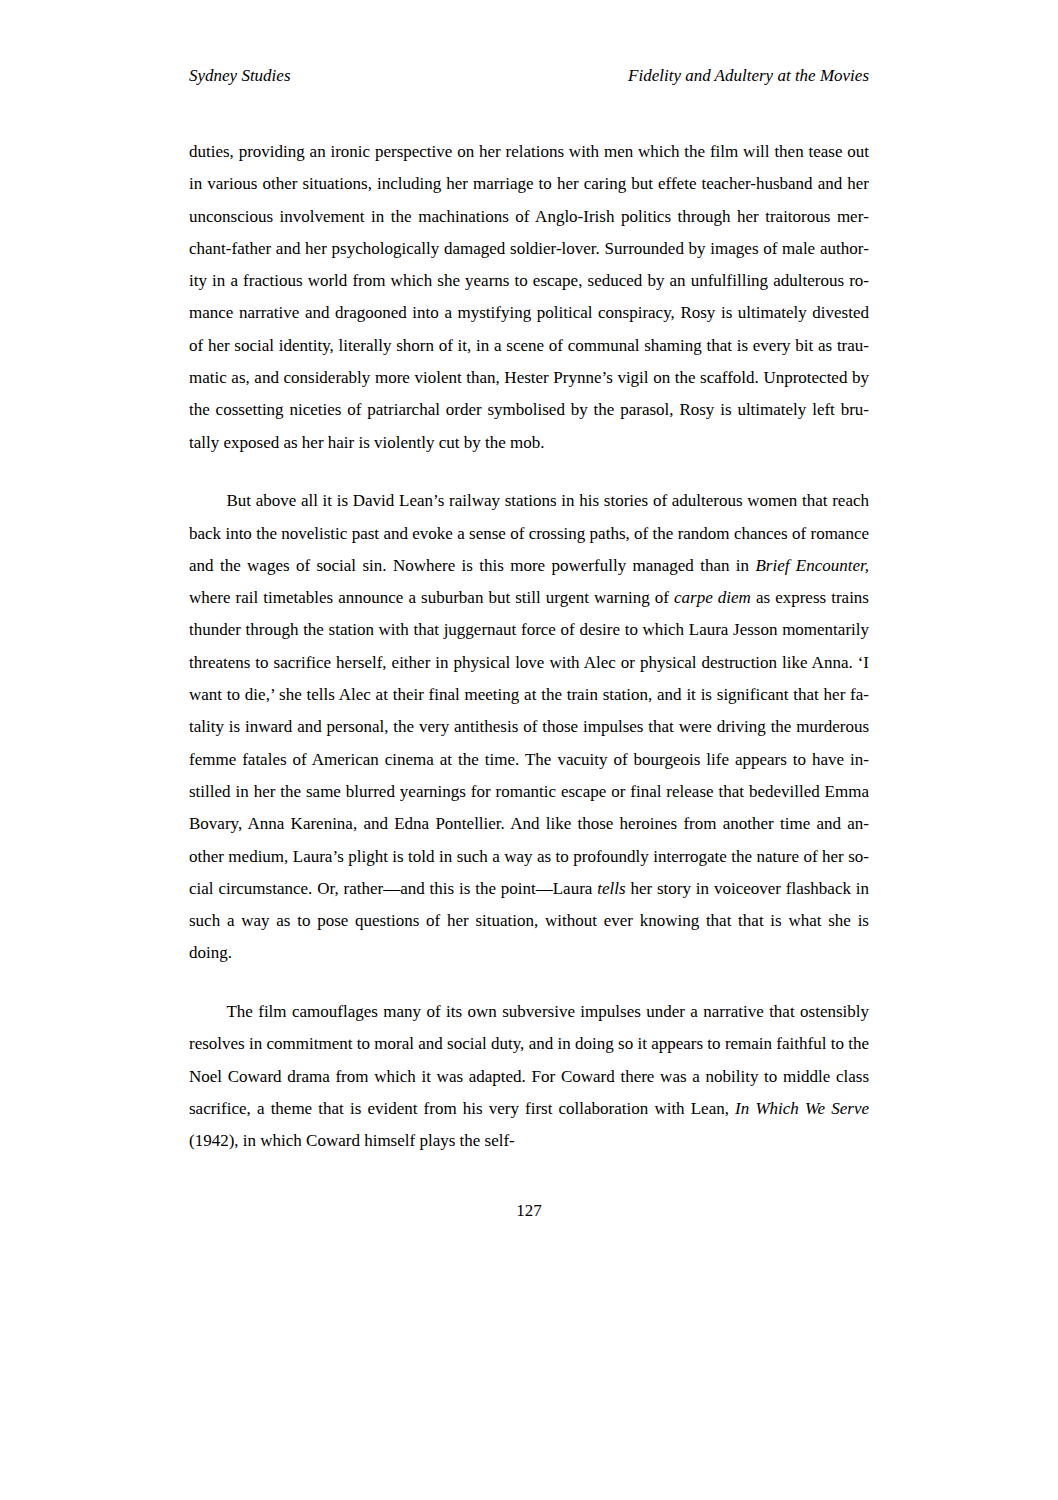Sydney Studies Fidelity and Adultery at the Movies
duties, providing an ironic perspective on her relations with men which the film will then tease out in various other situations, including her marriage to her caring but effete teacher-husband and her unconscious involvement in the machinations of Anglo-Irish politics through her traitorous merchant-father and her psychologically damaged soldier-lover. Surrounded by images of male authority in a fractious world from which she yearns to escape, seduced by an unfulfilling adulterous romance narrative and dragooned into a mystifying political conspiracy, Rosy is ultimately divested of her social identity, literally shorn of it, in a scene of communal shaming that is every bit as traumatic as, and considerably more violent than, Hester Prynne’s vigil on the scaffold. Unprotected by the cossetting niceties of patriarchal order symbolised by the parasol, Rosy is ultimately left brutally exposed as her hair is violently cut by the mob.
But above all it is David Lean’s railway stations in his stories of adulterous women that reach back into the novelistic past and evoke a sense of crossing paths, of the random chances of romance and the wages of social sin. Nowhere is this more powerfully managed than in Brief Encounter, where rail timetables announce a suburban but still urgent warning of carpe diem as express trains thunder through the station with that juggernaut force of desire to which Laura Jesson momentarily threatens to sacrifice herself, either in physical love with Alec or physical destruction like Anna. ‘I want to die,’ she tells Alec at their final meeting at the train station, and it is significant that her fatality is inward and personal, the very antithesis of those impulses that were driving the murderous femme fatales of American cinema at the time. The vacuity of bourgeois life appears to have instilled in her the same blurred yearnings for romantic escape or final release that bedevilled Emma Bovary, Anna Karenina, and Edna Pontellier. And like those heroines from another time and another medium, Laura’s plight is told in such a way as to profoundly interrogate the nature of her social circumstance. Or, rather—and this is the point—Laura tells her story in voiceover flashback in such a way as to pose questions of her situation, without ever knowing that that is what she is doing.
The film camouflages many of its own subversive impulses under a narrative that ostensibly resolves in commitment to moral and social duty, and in doing so it appears to remain faithful to the Noel Coward drama from which it was adapted. For Coward there was a nobility to middle class sacrifice, a theme that is evident from his very first collaboration with Lean, In Which We Serve (1942), in which Coward himself plays the self-
127